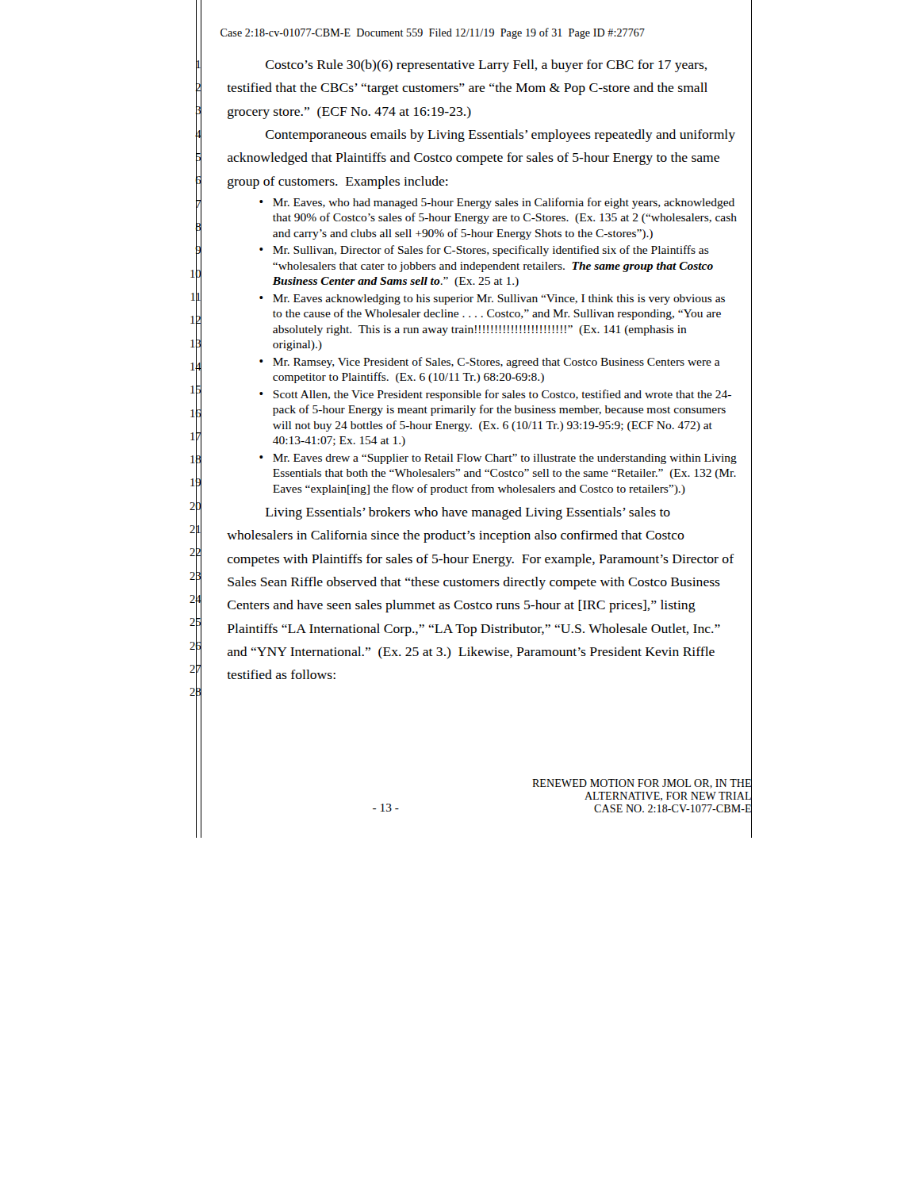Case 2:18-cv-01077-CBM-E Document 559 Filed 12/11/19 Page 19 of 31 Page ID #:27767
1
2
3
4
5
6
7
8
9
10
11
12
13
14
15
16
17
18
19
20
21
22
23
24
25
26
27
28
Costco’s Rule 30(b)(6) representative Larry Fell, a buyer for CBC for 17 years, testified that the CBCs’ “target customers” are “the Mom & Pop C-store and the small grocery store.” (ECF No. 474 at 16:19-23.)
Contemporaneous emails by Living Essentials’ employees repeatedly and uniformly acknowledged that Plaintiffs and Costco compete for sales of 5-hour Energy to the same group of customers. Examples include:
Mr. Eaves, who had managed 5-hour Energy sales in California for eight years, acknowledged that 90% of Costco’s sales of 5-hour Energy are to C-Stores. (Ex. 135 at 2 (“wholesalers, cash and carry’s and clubs all sell +90% of 5-hour Energy Shots to the C-stores”).)
Mr. Sullivan, Director of Sales for C-Stores, specifically identified six of the Plaintiffs as “wholesalers that cater to jobbers and independent retailers. The same group that Costco Business Center and Sams sell to.” (Ex. 25 at 1.)
Mr. Eaves acknowledging to his superior Mr. Sullivan “Vince, I think this is very obvious as to the cause of the Wholesaler decline . . . . Costco,” and Mr. Sullivan responding, “You are absolutely right. This is a run away train!!!!!!!!!!!!!!!!!!!!!!!” (Ex. 141 (emphasis in original).)
Mr. Ramsey, Vice President of Sales, C-Stores, agreed that Costco Business Centers were a competitor to Plaintiffs. (Ex. 6 (10/11 Tr.) 68:20-69:8.)
Scott Allen, the Vice President responsible for sales to Costco, testified and wrote that the 24-pack of 5-hour Energy is meant primarily for the business member, because most consumers will not buy 24 bottles of 5-hour Energy. (Ex. 6 (10/11 Tr.) 93:19-95:9; (ECF No. 472) at 40:13-41:07; Ex. 154 at 1.)
Mr. Eaves drew a “Supplier to Retail Flow Chart” to illustrate the understanding within Living Essentials that both the “Wholesalers” and “Costco” sell to the same “Retailer.” (Ex. 132 (Mr. Eaves “explain[ing] the flow of product from wholesalers and Costco to retailers”).)
Living Essentials’ brokers who have managed Living Essentials’ sales to wholesalers in California since the product’s inception also confirmed that Costco competes with Plaintiffs for sales of 5-hour Energy. For example, Paramount’s Director of Sales Sean Riffle observed that “these customers directly compete with Costco Business Centers and have seen sales plummet as Costco runs 5-hour at [IRC prices],” listing Plaintiffs “LA International Corp.,” “LA Top Distributor,” “U.S. Wholesale Outlet, Inc.” and “YNY International.” (Ex. 25 at 3.) Likewise, Paramount’s President Kevin Riffle testified as follows:
- 13 -
RENEWED MOTION FOR JMOL OR, IN THE
ALTERNATIVE, FOR NEW TRIAL
CASE NO. 2:18-CV-1077-CBM-E